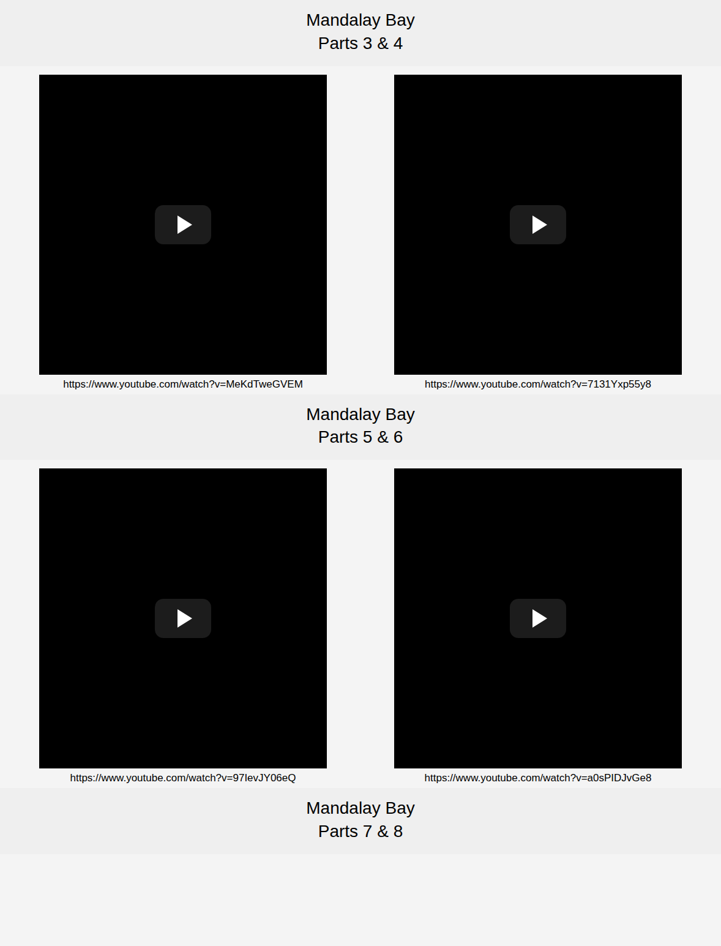Mandalay Bay
Parts 3 & 4
https://www.youtube.com/watch?v=MeKdTweGVEM
https://www.youtube.com/watch?v=7131Yxp55y8
Mandalay Bay
Parts 5 & 6
https://www.youtube.com/watch?v=97IevJY06eQ
https://www.youtube.com/watch?v=a0sPIDJvGe8
Mandalay Bay
Parts 7 & 8